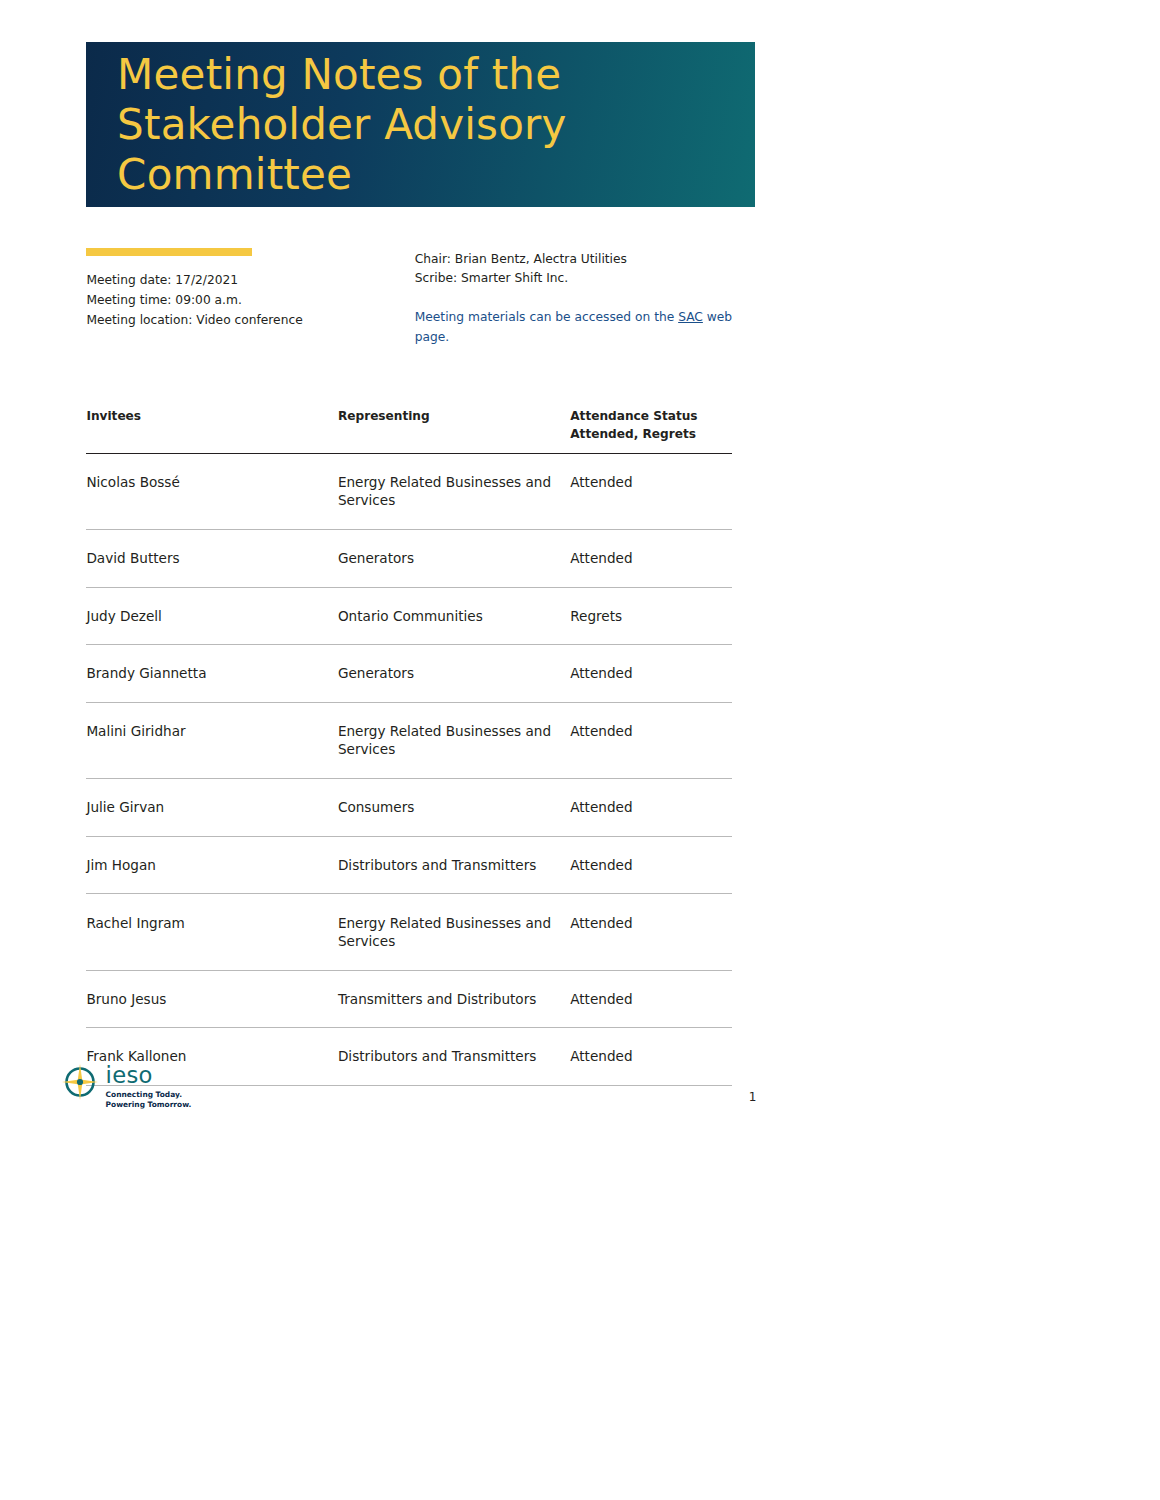Meeting Notes of the
Stakeholder Advisory Committee
Meeting date: 17/2/2021
Meeting time: 09:00 a.m.
Meeting location: Video conference
Chair: Brian Bentz, Alectra Utilities
Scribe: Smarter Shift Inc.
Meeting materials can be accessed on the SAC web page.
| Invitees | Representing | Attendance Status Attended, Regrets |
| --- | --- | --- |
| Nicolas Bossé | Energy Related Businesses and Services | Attended |
| David Butters | Generators | Attended |
| Judy Dezell | Ontario Communities | Regrets |
| Brandy Giannetta | Generators | Attended |
| Malini Giridhar | Energy Related Businesses and Services | Attended |
| Julie Girvan | Consumers | Attended |
| Jim Hogan | Distributors and Transmitters | Attended |
| Rachel Ingram | Energy Related Businesses and Services | Attended |
| Bruno Jesus | Transmitters and Distributors | Attended |
| Frank Kallonen | Distributors and Transmitters | Attended |
ieso
Connecting Today.
Powering Tomorrow.
1